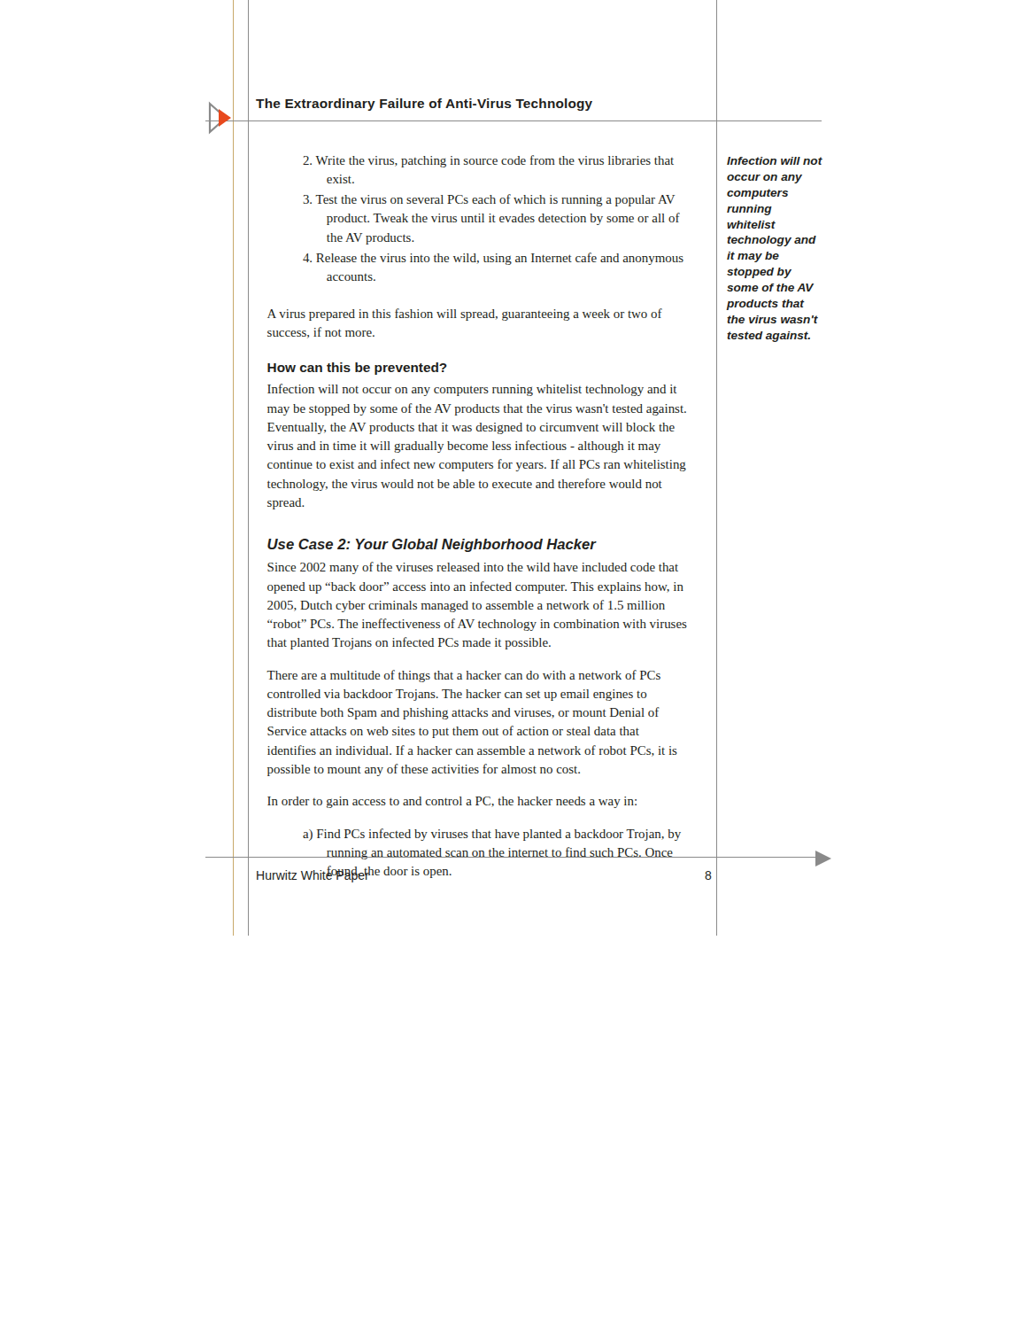The Extraordinary Failure of Anti-Virus Technology
Infection will not occur on any computers running whitelist technology and it may be stopped by some of the AV products that the virus wasn't tested against.
2. Write the virus, patching in source code from the virus libraries that exist.
3. Test the virus on several PCs each of which is running a popular AV product. Tweak the virus until it evades detection by some or all of the AV products.
4. Release the virus into the wild, using an Internet cafe and anonymous accounts.
A virus prepared in this fashion will spread, guaranteeing a week or two of success, if not more.
How can this be prevented?
Infection will not occur on any computers running whitelist technology and it may be stopped by some of the AV products that the virus wasn't tested against. Eventually, the AV products that it was designed to circumvent will block the virus and in time it will gradually become less infectious - although it may continue to exist and infect new computers for years. If all PCs ran whitelisting technology, the virus would not be able to execute and therefore would not spread.
Use Case 2: Your Global Neighborhood Hacker
Since 2002 many of the viruses released into the wild have included code that opened up “back door” access into an infected computer. This explains how, in 2005, Dutch cyber criminals managed to assemble a network of 1.5 million “robot” PCs. The ineffectiveness of AV technology in combination with viruses that planted Trojans on infected PCs made it possible.
There are a multitude of things that a hacker can do with a network of PCs controlled via backdoor Trojans. The hacker can set up email engines to distribute both Spam and phishing attacks and viruses, or mount Denial of Service attacks on web sites to put them out of action or steal data that identifies an individual. If a hacker can assemble a network of robot PCs, it is possible to mount any of these activities for almost no cost.
In order to gain access to and control a PC, the hacker needs a way in:
a) Find PCs infected by viruses that have planted a backdoor Trojan, by running an automated scan on the internet to find such PCs. Once found, the door is open.
Hurwitz White Paper
8